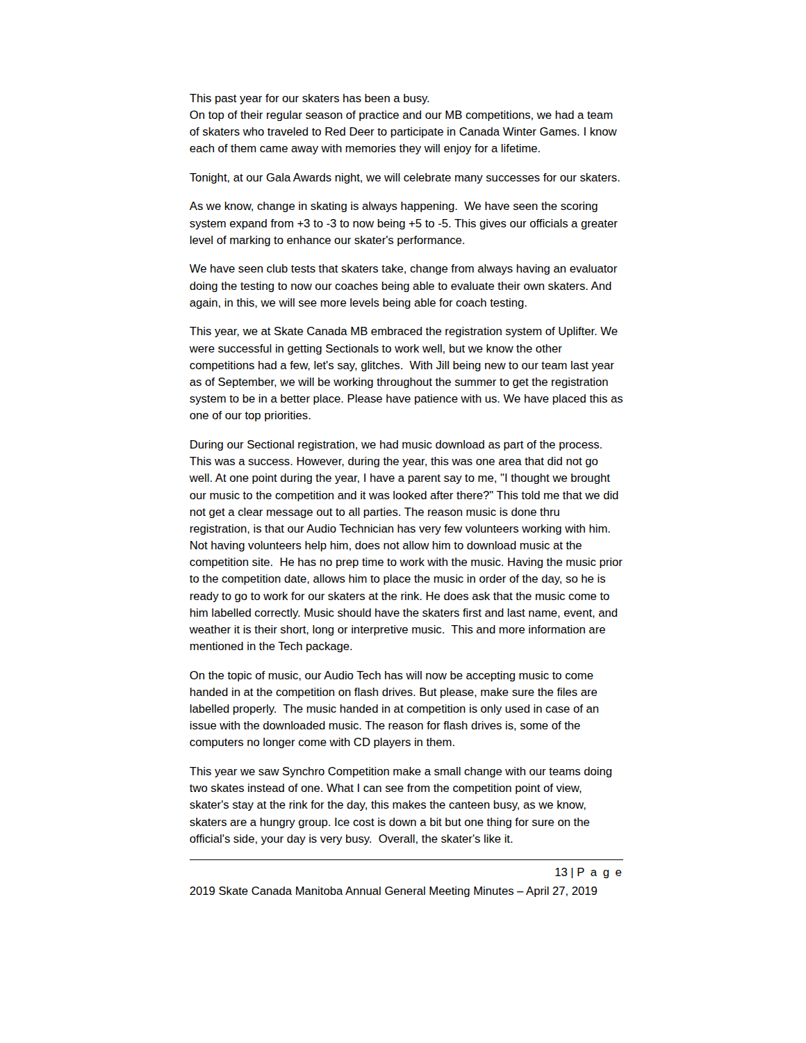This past year for our skaters has been a busy.
On top of their regular season of practice and our MB competitions, we had a team of skaters who traveled to Red Deer to participate in Canada Winter Games. I know each of them came away with memories they will enjoy for a lifetime.
Tonight, at our Gala Awards night, we will celebrate many successes for our skaters.
As we know, change in skating is always happening. We have seen the scoring system expand from +3 to -3 to now being +5 to -5. This gives our officials a greater level of marking to enhance our skater's performance.
We have seen club tests that skaters take, change from always having an evaluator doing the testing to now our coaches being able to evaluate their own skaters. And again, in this, we will see more levels being able for coach testing.
This year, we at Skate Canada MB embraced the registration system of Uplifter. We were successful in getting Sectionals to work well, but we know the other competitions had a few, let's say, glitches. With Jill being new to our team last year as of September, we will be working throughout the summer to get the registration system to be in a better place. Please have patience with us. We have placed this as one of our top priorities.
During our Sectional registration, we had music download as part of the process. This was a success. However, during the year, this was one area that did not go well. At one point during the year, I have a parent say to me, "I thought we brought our music to the competition and it was looked after there?" This told me that we did not get a clear message out to all parties. The reason music is done thru registration, is that our Audio Technician has very few volunteers working with him. Not having volunteers help him, does not allow him to download music at the competition site. He has no prep time to work with the music. Having the music prior to the competition date, allows him to place the music in order of the day, so he is ready to go to work for our skaters at the rink. He does ask that the music come to him labelled correctly. Music should have the skaters first and last name, event, and weather it is their short, long or interpretive music. This and more information are mentioned in the Tech package.
On the topic of music, our Audio Tech has will now be accepting music to come handed in at the competition on flash drives. But please, make sure the files are labelled properly. The music handed in at competition is only used in case of an issue with the downloaded music. The reason for flash drives is, some of the computers no longer come with CD players in them.
This year we saw Synchro Competition make a small change with our teams doing two skates instead of one. What I can see from the competition point of view, skater's stay at the rink for the day, this makes the canteen busy, as we know, skaters are a hungry group. Ice cost is down a bit but one thing for sure on the official's side, your day is very busy. Overall, the skater's like it.
13 | P a g e
2019 Skate Canada Manitoba Annual General Meeting Minutes – April 27, 2019